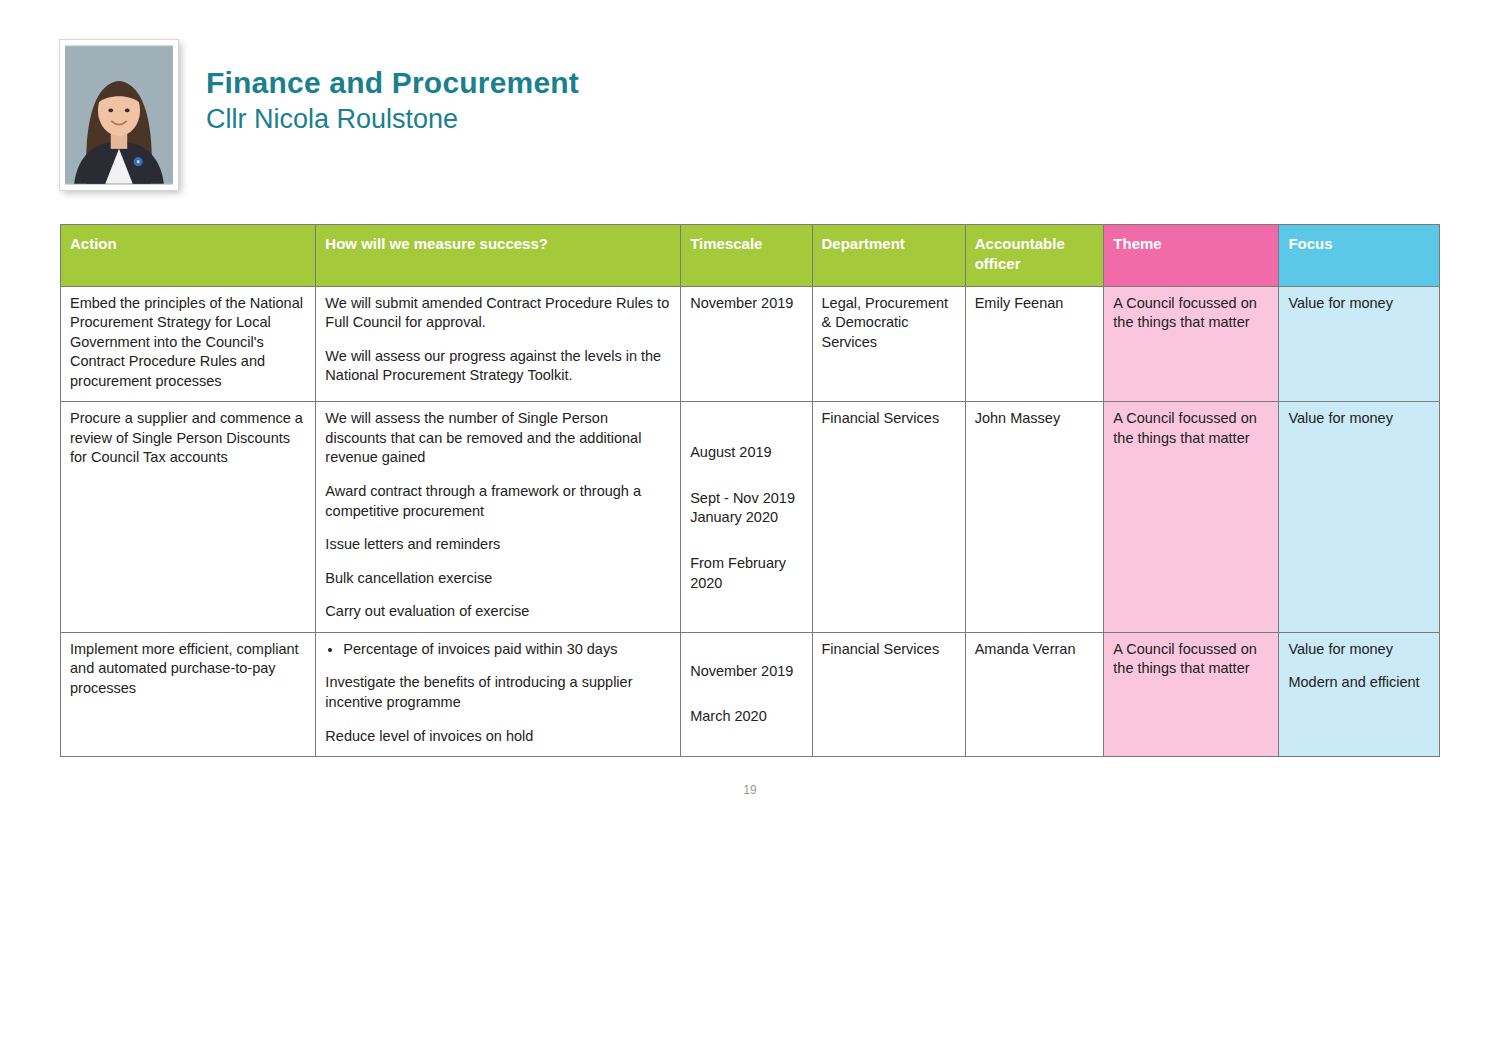Finance and Procurement
Cllr Nicola Roulstone
| Action | How will we measure success? | Timescale | Department | Accountable officer | Theme | Focus |
| --- | --- | --- | --- | --- | --- | --- |
| Embed the principles of the National Procurement Strategy for Local Government into the Council's Contract Procedure Rules and procurement processes | We will submit amended Contract Procedure Rules to Full Council for approval. We will assess our progress against the levels in the National Procurement Strategy Toolkit. | November 2019 | Legal, Procurement & Democratic Services | Emily Feenan | A Council focussed on the things that matter | Value for money |
| Procure a supplier and commence a review of Single Person Discounts for Council Tax accounts | We will assess the number of Single Person discounts that can be removed and the additional revenue gained Award contract through a framework or through a competitive procurement Issue letters and reminders Bulk cancellation exercise Carry out evaluation of exercise | August 2019 Sept - Nov 2019 January 2020 From February 2020 | Financial Services | John Massey | A Council focussed on the things that matter | Value for money |
| Implement more efficient, compliant and automated purchase-to-pay processes | Percentage of invoices paid within 30 days Investigate the benefits of introducing a supplier incentive programme Reduce level of invoices on hold | November 2019 March 2020 | Financial Services | Amanda Verran | A Council focussed on the things that matter | Value for money Modern and efficient |
19